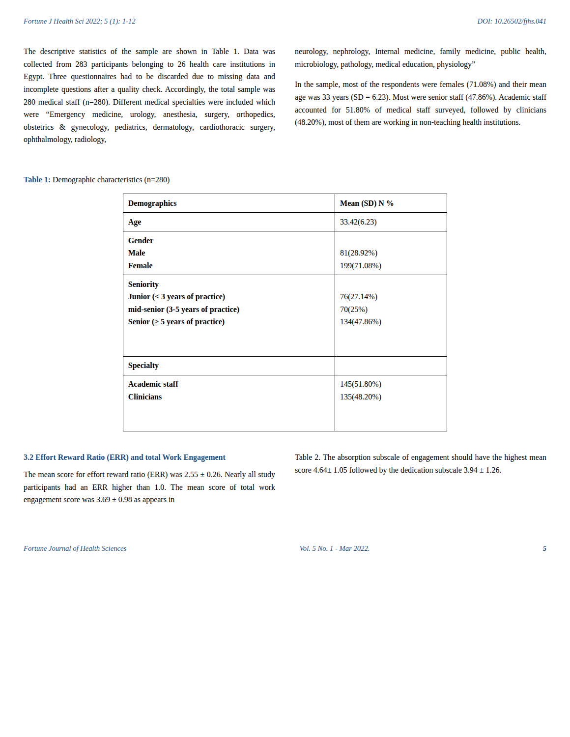Fortune J Health Sci 2022; 5 (1): 1-12
DOI: 10.26502/fjhs.041
The descriptive statistics of the sample are shown in Table 1. Data was collected from 283 participants belonging to 26 health care institutions in Egypt. Three questionnaires had to be discarded due to missing data and incomplete questions after a quality check. Accordingly, the total sample was 280 medical staff (n=280). Different medical specialties were included which were “Emergency medicine, urology, anesthesia, surgery, orthopedics, obstetrics & gynecology, pediatrics, dermatology, cardiothoracic surgery, ophthalmology, radiology,
neurology, nephrology, Internal medicine, family medicine, public health, microbiology, pathology, medical education, physiology”
In the sample, most of the respondents were females (71.08%) and their mean age was 33 years (SD = 6.23). Most were senior staff (47.86%). Academic staff accounted for 51.80% of medical staff surveyed, followed by clinicians (48.20%), most of them are working in non-teaching health institutions.
Table 1: Demographic characteristics (n=280)
| Demographics | Mean (SD) N % |
| --- | --- |
| Age | 33.42(6.23) |
| Gender Male Female | 81(28.92%) 199(71.08%) |
| Seniority Junior (≤ 3 years of practice) mid-senior (3-5 years of practice) Senior (≥ 5 years of practice) | 76(27.14%) 70(25%) 134(47.86%) |
| Specialty | |
| Academic staff Clinicians | 145(51.80%) 135(48.20%) |
3.2 Effort Reward Ratio (ERR) and total Work Engagement
The mean score for effort reward ratio (ERR) was 2.55 ± 0.26. Nearly all study participants had an ERR higher than 1.0. The mean score of total work engagement score was 3.69 ± 0.98 as appears in
Table 2. The absorption subscale of engagement should have the highest mean score 4.64± 1.05 followed by the dedication subscale 3.94 ± 1.26.
Fortune Journal of Health Sciences
Vol. 5 No. 1 - Mar 2022.
5